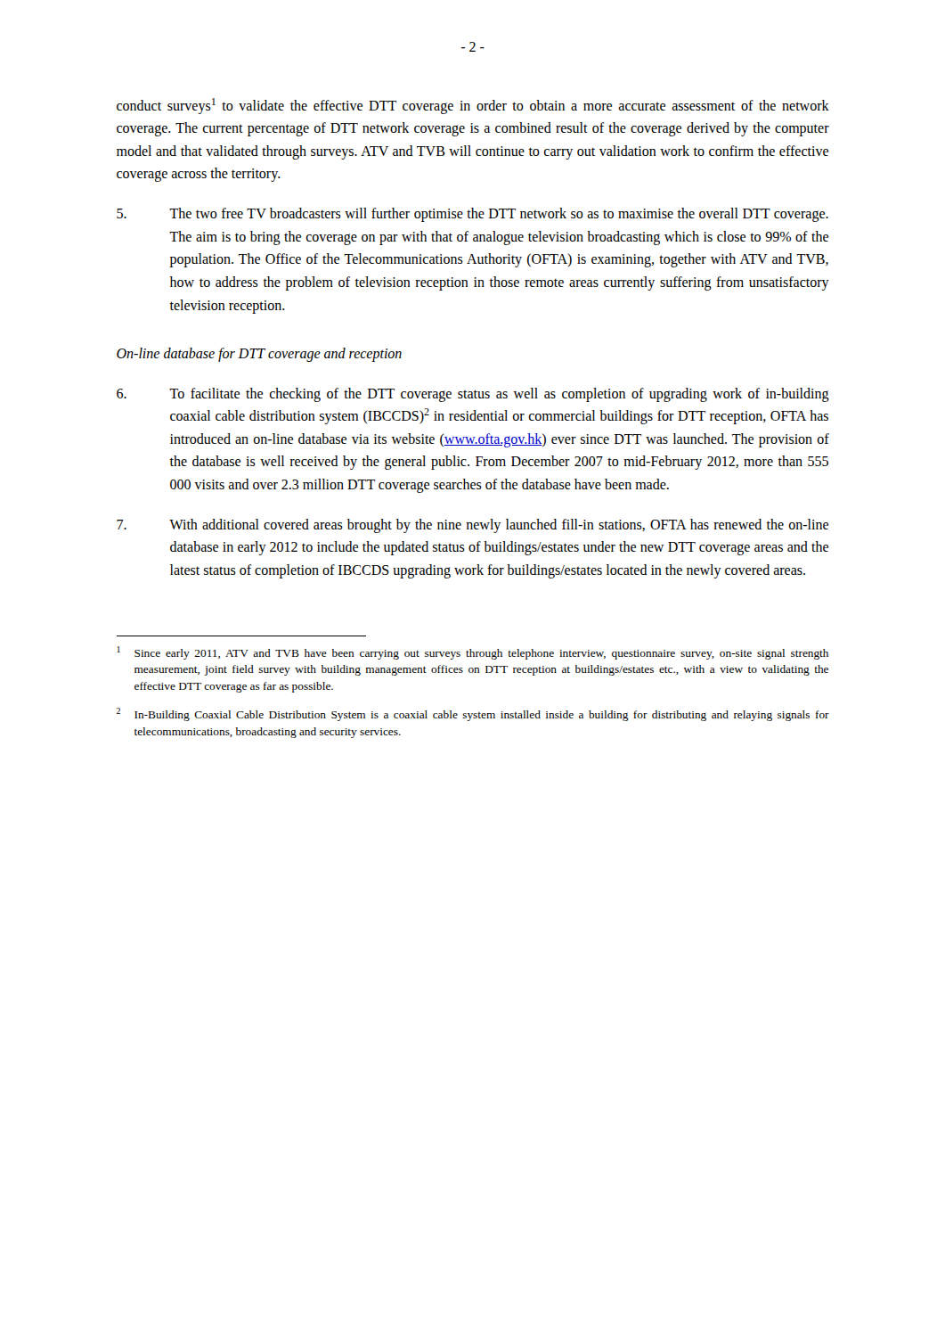- 2 -
conduct surveys1 to validate the effective DTT coverage in order to obtain a more accurate assessment of the network coverage. The current percentage of DTT network coverage is a combined result of the coverage derived by the computer model and that validated through surveys. ATV and TVB will continue to carry out validation work to confirm the effective coverage across the territory.
5.
The two free TV broadcasters will further optimise the DTT network so as to maximise the overall DTT coverage. The aim is to bring the coverage on par with that of analogue television broadcasting which is close to 99% of the population. The Office of the Telecommunications Authority (OFTA) is examining, together with ATV and TVB, how to address the problem of television reception in those remote areas currently suffering from unsatisfactory television reception.
On-line database for DTT coverage and reception
6.
To facilitate the checking of the DTT coverage status as well as completion of upgrading work of in-building coaxial cable distribution system (IBCCDS)2 in residential or commercial buildings for DTT reception, OFTA has introduced an on-line database via its website (www.ofta.gov.hk) ever since DTT was launched. The provision of the database is well received by the general public. From December 2007 to mid-February 2012, more than 555 000 visits and over 2.3 million DTT coverage searches of the database have been made.
7.
With additional covered areas brought by the nine newly launched fill-in stations, OFTA has renewed the on-line database in early 2012 to include the updated status of buildings/estates under the new DTT coverage areas and the latest status of completion of IBCCDS upgrading work for buildings/estates located in the newly covered areas.
1
Since early 2011, ATV and TVB have been carrying out surveys through telephone interview, questionnaire survey, on-site signal strength measurement, joint field survey with building management offices on DTT reception at buildings/estates etc., with a view to validating the effective DTT coverage as far as possible.
2
In-Building Coaxial Cable Distribution System is a coaxial cable system installed inside a building for distributing and relaying signals for telecommunications, broadcasting and security services.